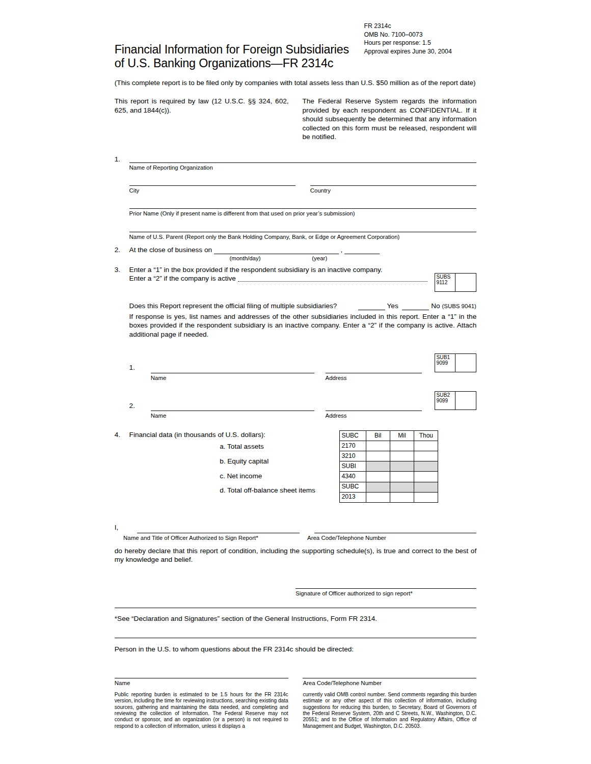FR 2314c
OMB No. 7100–0073
Hours per response: 1.5
Approval expires June 30, 2004
Financial Information for Foreign Subsidiaries
of U.S. Banking Organizations—FR 2314c
(This complete report is to be filed only by companies with total assets less than U.S. $50 million as of the report date)
This report is required by law (12 U.S.C. §§ 324, 602, 625, and 1844(c)).
The Federal Reserve System regards the information provided by each respondent as CONFIDENTIAL. If it should subsequently be determined that any information collected on this form must be released, respondent will be notified.
Name of Reporting Organization
City
Country
Prior Name (Only if present name is different from that used on prior year’s submission)
Name of U.S. Parent (Report only the Bank Holding Company, Bank, or Edge or Agreement Corporation)
At the close of business on ,
(month/day) (year)
Enter a “1” in the box provided if the respondent subsidiary is an inactive company.
Enter a “2” if the company is active
SUBS
9112
Does this Report represent the official filing of multiple subsidiaries? Yes No (SUBS 9041)
If response is yes, list names and addresses of the other subsidiaries included in this report. Enter a “1” in the boxes provided if the respondent subsidiary is an inactive company. Enter a “2” if the company is active. Attach additional page if needed.
1.
SUB1
9099
Name
Address
2.
SUB2
9099
Name
Address
Financial data (in thousands of U.S. dollars):
a. Total assets
b. Equity capital
c. Net income
d. Total off-balance sheet items
| SUBC | Bil | Mil | Thou |
| 2170 | | | |
| 3210 | | | |
| SUBI | | | |
| 4340 | | | |
| SUBC | | | |
| 2013 | | | |
I,
Name and Title of Officer Authorized to Sign Report*
Area Code/Telephone Number
do hereby declare that this report of condition, including the supporting schedule(s), is true and correct to the best of my knowledge and belief.
Signature of Officer authorized to sign report*
*See “Declaration and Signatures” section of the General Instructions, Form FR 2314.
Person in the U.S. to whom questions about the FR 2314c should be directed:
Name
Area Code/Telephone Number
Public reporting burden is estimated to be 1.5 hours for the FR 2314c version, including the time for reviewing instructions, searching existing data sources, gathering and maintaining the data needed, and completing and reviewing the collection of information. The Federal Reserve may not conduct or sponsor, and an organization (or a person) is not required to respond to a collection of information, unless it displays a
currently valid OMB control number. Send comments regarding this burden estimate or any other aspect of this collection of information, including suggestions for reducing this burden, to Secretary, Board of Governors of the Federal Reserve System, 20th and C Streets, N.W., Washington, D.C. 20551; and to the Office of Information and Regulatory Affairs, Office of Management and Budget, Washington, D.C. 20503.